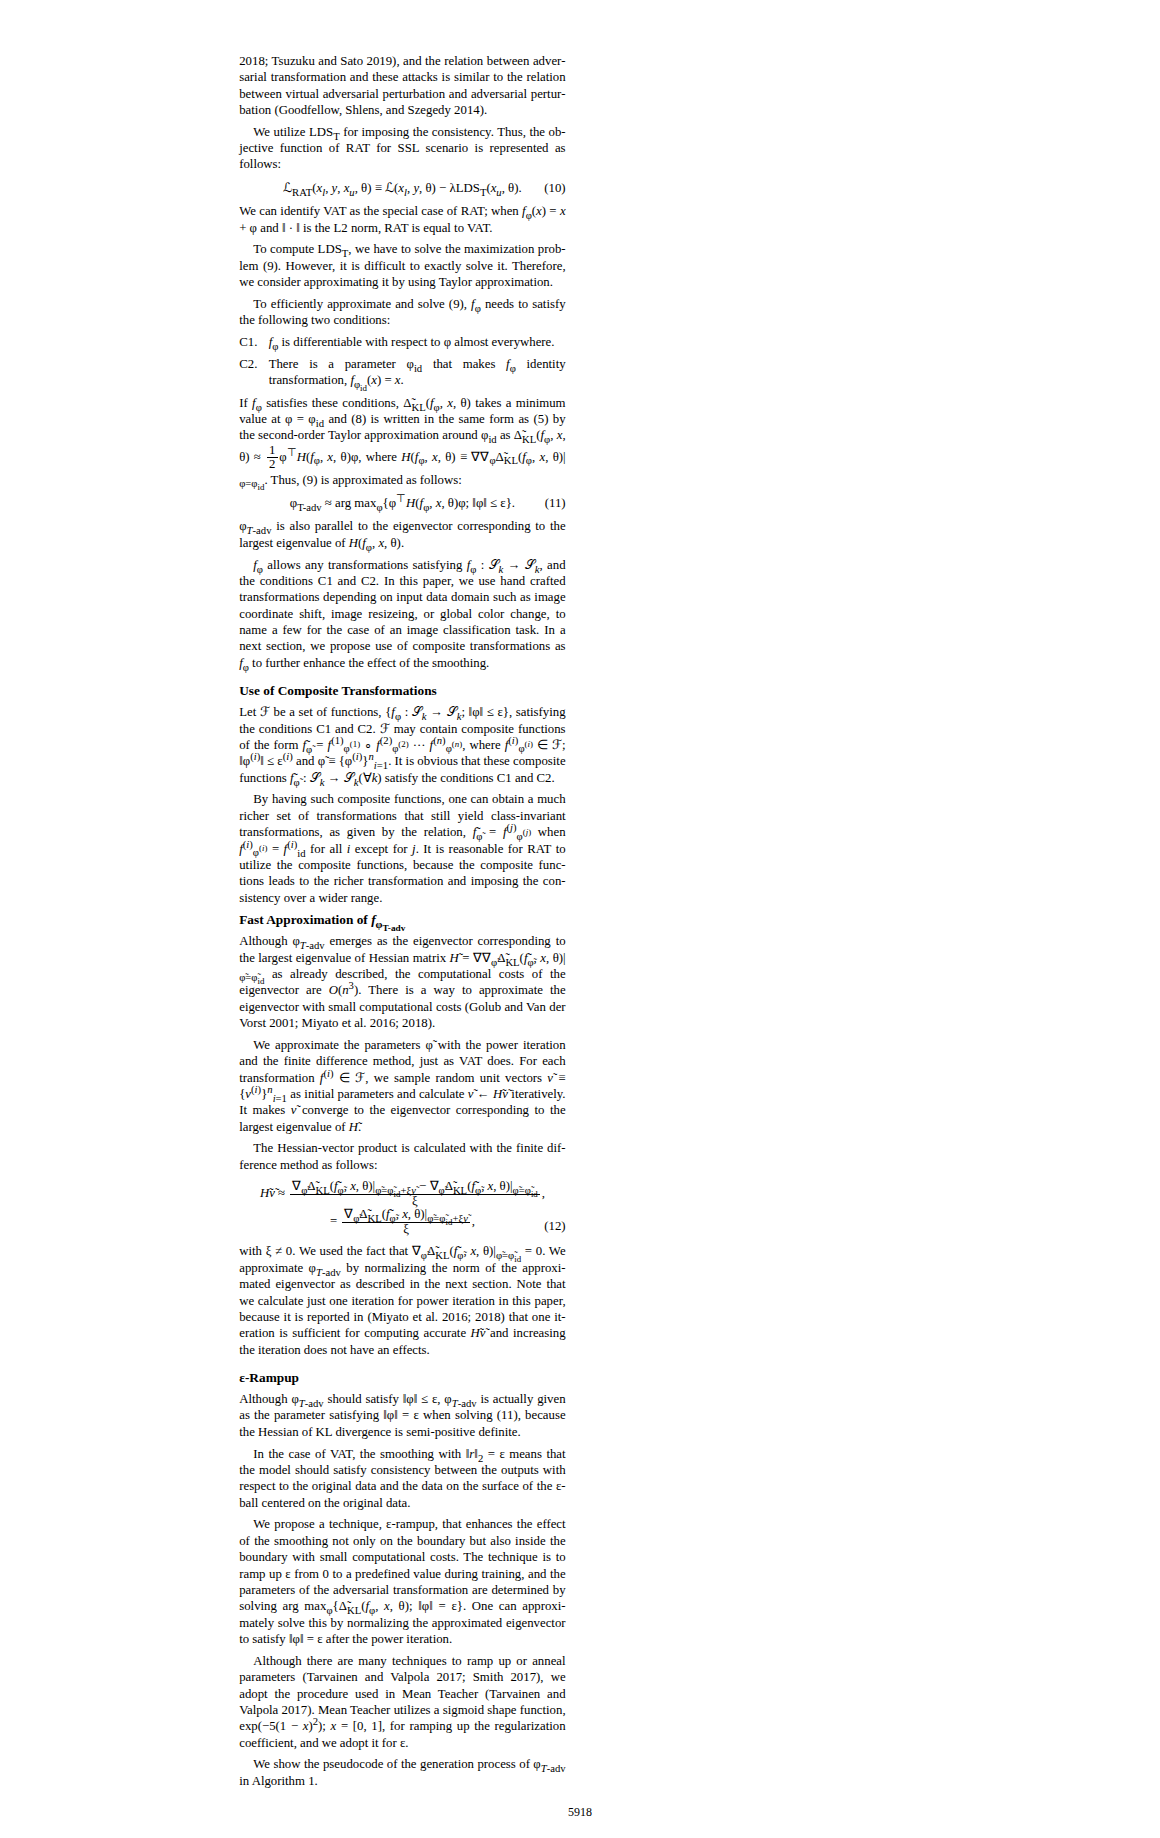2018; Tsuzuku and Sato 2019), and the relation between adversarial transformation and these attacks is similar to the relation between virtual adversarial perturbation and adversarial perturbation (Goodfellow, Shlens, and Szegedy 2014).
We utilize LDST for imposing the consistency. Thus, the objective function of RAT for SSL scenario is represented as follows:
ℒRAT(xl, y, xu, θ) ≡ ℒ(xl, y, θ) − λLDST(xu, θ). (10)
We can identify VAT as the special case of RAT; when fφ(x) = x + φ and ‖ · ‖ is the L2 norm, RAT is equal to VAT.
To compute LDST, we have to solve the maximization problem (9). However, it is difficult to exactly solve it. Therefore, we consider approximating it by using Taylor approximation.
To efficiently approximate and solve (9), fφ needs to satisfy the following two conditions:
C1.
fφ is differentiable with respect to φ almost everywhere.
C2.
There is a parameter φid that makes fφ identity transformation, fφid(x) = x.
If fφ satisfies these conditions, Δ̃KL(fφ, x, θ) takes a minimum value at φ = φid and (8) is written in the same form as (5) by the second-order Taylor approximation around φid as Δ̃KL(fφ, x, θ) ≈ 12φ⊤H(fφ, x, θ)φ, where H(fφ, x, θ) ≡ ∇∇φΔ̃KL(fφ, x, θ)|φ=φid. Thus, (9) is approximated as follows:
φT-adv ≈ arg maxφ{φ⊤H(fφ, x, θ)φ; ‖φ‖ ≤ ε}. (11)
φT-adv is also parallel to the eigenvector corresponding to the largest eigenvalue of H(fφ, x, θ).
fφ allows any transformations satisfying fφ : 𝒮k → 𝒮k, and the conditions C1 and C2. In this paper, we use hand crafted transformations depending on input data domain such as image coordinate shift, image resizeing, or global color change, to name a few for the case of an image classification task. In a next section, we propose use of composite transformations as fφ to further enhance the effect of the smoothing.
Use of Composite Transformations
Let ℱ be a set of functions, {fφ : 𝒮k → 𝒮k; ‖φ‖ ≤ ε}, satisfying the conditions C1 and C2. ℱ may contain composite functions of the form f̃φ̃ = f(1)φ(1) ∘ f(2)φ(2) ··· f(n)φ(n), where f(i)φ(i) ∈ ℱ; ‖φ(i)‖ ≤ ε(i) and φ̃ ≡ {φ(i)}ni=1. It is obvious that these composite functions f̃φ̃ : 𝒮k → 𝒮k(∀k) satisfy the conditions C1 and C2.
By having such composite functions, one can obtain a much richer set of transformations that still yield class-invariant transformations, as given by the relation, f̃φ̃ = f(j)φ(j) when f(i)φ(i) = f(i)id for all i except for j. It is reasonable for RAT to utilize the composite functions, because the composite functions leads to the richer transformation and imposing the consistency over a wider range.
Fast Approximation of fφT-adv
Although φT-adv emerges as the eigenvector corresponding to the largest eigenvalue of Hessian matrix H̃ = ∇∇φ̃Δ̃KL(f̃φ̃, x, θ)|φ̃=φ̃id as already described, the computational costs of the eigenvector are O(n3). There is a way to approximate the eigenvector with small computational costs (Golub and Van der Vorst 2001; Miyato et al. 2016; 2018).
We approximate the parameters φ̃ with the power iteration and the finite difference method, just as VAT does. For each transformation f(i) ∈ ℱ, we sample random unit vectors ṽ ≡ {v(i)}ni=1 as initial parameters and calculate ṽ ← H̃ṽ iteratively. It makes ṽ converge to the eigenvector corresponding to the largest eigenvalue of H̃.
The Hessian-vector product is calculated with the finite difference method as follows:
H̃ṽ ≈ ∇φ̃Δ̃KL(f̃φ̃, x, θ)|φ̃=φ̃id+ξṽ − ∇φ̃Δ̃KL(f̃φ̃, x, θ)|φ̃=φ̃id ξ , = ∇φ̃Δ̃KL(f̃φ̃, x, θ)|φ̃=φ̃id+ξṽ ξ , (12)
with ξ ≠ 0. We used the fact that ∇φ̃Δ̃KL(f̃φ̃, x, θ)|φ̃=φ̃id = 0. We approximate φT-adv by normalizing the norm of the approximated eigenvector as described in the next section. Note that we calculate just one iteration for power iteration in this paper, because it is reported in (Miyato et al. 2016; 2018) that one iteration is sufficient for computing accurate H̃ṽ and increasing the iteration does not have an effects.
ε-Rampup
Although φT-adv should satisfy ‖φ‖ ≤ ε, φT-adv is actually given as the parameter satisfying ‖φ‖ = ε when solving (11), because the Hessian of KL divergence is semi-positive definite.
In the case of VAT, the smoothing with ‖r‖2 = ε means that the model should satisfy consistency between the outputs with respect to the original data and the data on the surface of the ε-ball centered on the original data.
We propose a technique, ε-rampup, that enhances the effect of the smoothing not only on the boundary but also inside the boundary with small computational costs. The technique is to ramp up ε from 0 to a predefined value during training, and the parameters of the adversarial transformation are determined by solving arg maxφ{Δ̃KL(fφ, x, θ); ‖φ‖ = ε}. One can approximately solve this by normalizing the approximated eigenvector to satisfy ‖φ‖ = ε after the power iteration.
Although there are many techniques to ramp up or anneal parameters (Tarvainen and Valpola 2017; Smith 2017), we adopt the procedure used in Mean Teacher (Tarvainen and Valpola 2017). Mean Teacher utilizes a sigmoid shape function, exp(−5(1 − x)2); x = [0, 1], for ramping up the regularization coefficient, and we adopt it for ε.
We show the pseudocode of the generation process of φT-adv in Algorithm 1.
5918